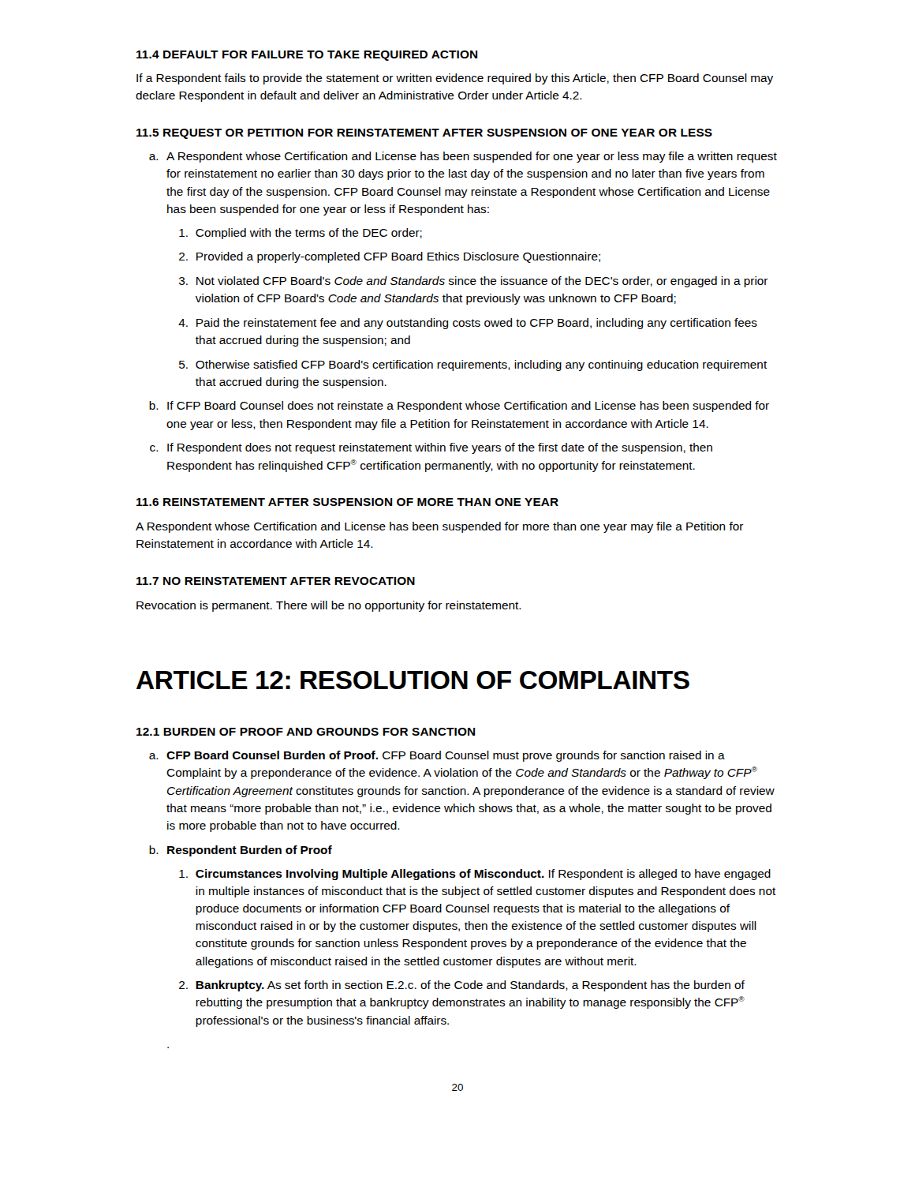11.4 Default for Failure to Take Required Action
If a Respondent fails to provide the statement or written evidence required by this Article, then CFP Board Counsel may declare Respondent in default and deliver an Administrative Order under Article 4.2.
11.5 Request or Petition for Reinstatement After Suspension of One Year or Less
A Respondent whose Certification and License has been suspended for one year or less may file a written request for reinstatement no earlier than 30 days prior to the last day of the suspension and no later than five years from the first day of the suspension. CFP Board Counsel may reinstate a Respondent whose Certification and License has been suspended for one year or less if Respondent has:
Complied with the terms of the DEC order;
Provided a properly-completed CFP Board Ethics Disclosure Questionnaire;
Not violated CFP Board's Code and Standards since the issuance of the DEC's order, or engaged in a prior violation of CFP Board's Code and Standards that previously was unknown to CFP Board;
Paid the reinstatement fee and any outstanding costs owed to CFP Board, including any certification fees that accrued during the suspension; and
Otherwise satisfied CFP Board's certification requirements, including any continuing education requirement that accrued during the suspension.
If CFP Board Counsel does not reinstate a Respondent whose Certification and License has been suspended for one year or less, then Respondent may file a Petition for Reinstatement in accordance with Article 14.
If Respondent does not request reinstatement within five years of the first date of the suspension, then Respondent has relinquished CFP® certification permanently, with no opportunity for reinstatement.
11.6 Reinstatement After Suspension of More Than One Year
A Respondent whose Certification and License has been suspended for more than one year may file a Petition for Reinstatement in accordance with Article 14.
11.7 No Reinstatement After Revocation
Revocation is permanent. There will be no opportunity for reinstatement.
Article 12: Resolution of Complaints
12.1 Burden of Proof and Grounds for Sanction
CFP Board Counsel Burden of Proof. CFP Board Counsel must prove grounds for sanction raised in a Complaint by a preponderance of the evidence. A violation of the Code and Standards or the Pathway to CFP® Certification Agreement constitutes grounds for sanction. A preponderance of the evidence is a standard of review that means “more probable than not,” i.e., evidence which shows that, as a whole, the matter sought to be proved is more probable than not to have occurred.
Respondent Burden of Proof
Circumstances Involving Multiple Allegations of Misconduct. If Respondent is alleged to have engaged in multiple instances of misconduct that is the subject of settled customer disputes and Respondent does not produce documents or information CFP Board Counsel requests that is material to the allegations of misconduct raised in or by the customer disputes, then the existence of the settled customer disputes will constitute grounds for sanction unless Respondent proves by a preponderance of the evidence that the allegations of misconduct raised in the settled customer disputes are without merit.
Bankruptcy. As set forth in section E.2.c. of the Code and Standards, a Respondent has the burden of rebutting the presumption that a bankruptcy demonstrates an inability to manage responsibly the CFP® professional's or the business's financial affairs.
.
20